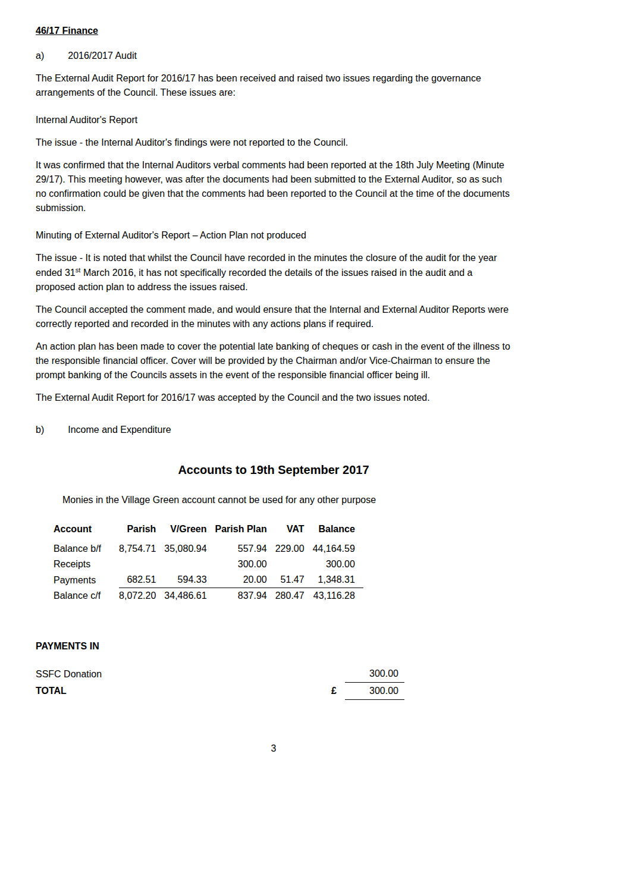46/17 Finance
a) 2016/2017 Audit
The External Audit Report for 2016/17 has been received and raised two issues regarding the governance arrangements of the Council. These issues are:
Internal Auditor's Report
The issue - the Internal Auditor's findings were not reported to the Council.
It was confirmed that the Internal Auditors verbal comments had been reported at the 18th July Meeting (Minute 29/17). This meeting however, was after the documents had been submitted to the External Auditor, so as such no confirmation could be given that the comments had been reported to the Council at the time of the documents submission.
Minuting of External Auditor's Report – Action Plan not produced
The issue - It is noted that whilst the Council have recorded in the minutes the closure of the audit for the year ended 31st March 2016, it has not specifically recorded the details of the issues raised in the audit and a proposed action plan to address the issues raised.
The Council accepted the comment made, and would ensure that the Internal and External Auditor Reports were correctly reported and recorded in the minutes with any actions plans if required.
An action plan has been made to cover the potential late banking of cheques or cash in the event of the illness to the responsible financial officer. Cover will be provided by the Chairman and/or Vice-Chairman to ensure the prompt banking of the Councils assets in the event of the responsible financial officer being ill.
The External Audit Report for 2016/17 was accepted by the Council and the two issues noted.
b) Income and Expenditure
Accounts to 19th September 2017
Monies in the Village Green account cannot be used for any other purpose
| Account | Parish | V/Green | Parish Plan | VAT | Balance |
| --- | --- | --- | --- | --- | --- |
| Balance b/f | 8,754.71 | 35,080.94 | 557.94 | 229.00 | 44,164.59 |
| Receipts | | | 300.00 | | 300.00 |
| Payments | 682.51 | 594.33 | 20.00 | 51.47 | 1,348.31 |
| Balance c/f | 8,072.20 | 34,486.61 | 837.94 | 280.47 | 43,116.28 |
PAYMENTS IN
| SSFC Donation | | 300.00 |
| TOTAL | £ | 300.00 |
3